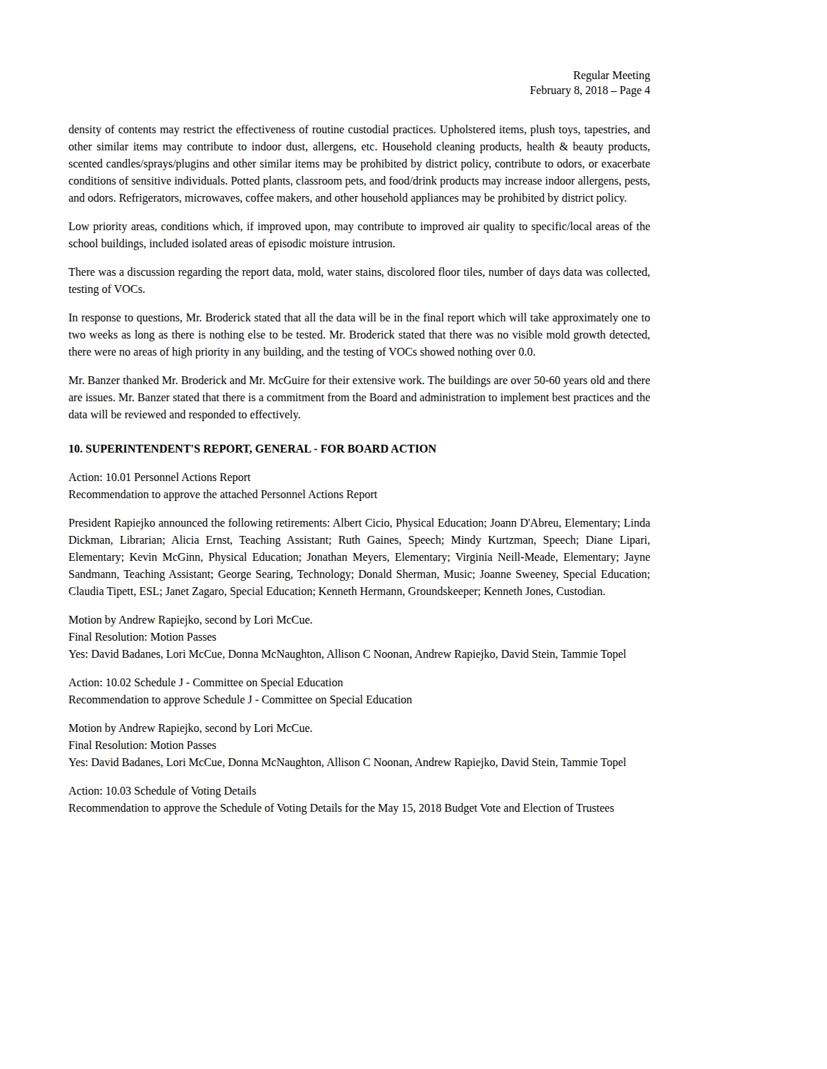Regular Meeting
February 8, 2018 – Page 4
density of contents may restrict the effectiveness of routine custodial practices. Upholstered items, plush toys, tapestries, and other similar items may contribute to indoor dust, allergens, etc. Household cleaning products, health & beauty products, scented candles/sprays/plugins and other similar items may be prohibited by district policy, contribute to odors, or exacerbate conditions of sensitive individuals. Potted plants, classroom pets, and food/drink products may increase indoor allergens, pests, and odors. Refrigerators, microwaves, coffee makers, and other household appliances may be prohibited by district policy.
Low priority areas, conditions which, if improved upon, may contribute to improved air quality to specific/local areas of the school buildings, included isolated areas of episodic moisture intrusion.
There was a discussion regarding the report data, mold, water stains, discolored floor tiles, number of days data was collected, testing of VOCs.
In response to questions, Mr. Broderick stated that all the data will be in the final report which will take approximately one to two weeks as long as there is nothing else to be tested. Mr. Broderick stated that there was no visible mold growth detected, there were no areas of high priority in any building, and the testing of VOCs showed nothing over 0.0.
Mr. Banzer thanked Mr. Broderick and Mr. McGuire for their extensive work. The buildings are over 50-60 years old and there are issues. Mr. Banzer stated that there is a commitment from the Board and administration to implement best practices and the data will be reviewed and responded to effectively.
10. SUPERINTENDENT'S REPORT, GENERAL - FOR BOARD ACTION
Action: 10.01 Personnel Actions Report
Recommendation to approve the attached Personnel Actions Report
President Rapiejko announced the following retirements: Albert Cicio, Physical Education; Joann D'Abreu, Elementary; Linda Dickman, Librarian; Alicia Ernst, Teaching Assistant; Ruth Gaines, Speech; Mindy Kurtzman, Speech; Diane Lipari, Elementary; Kevin McGinn, Physical Education; Jonathan Meyers, Elementary; Virginia Neill-Meade, Elementary; Jayne Sandmann, Teaching Assistant; George Searing, Technology; Donald Sherman, Music; Joanne Sweeney, Special Education; Claudia Tipett, ESL; Janet Zagaro, Special Education; Kenneth Hermann, Groundskeeper; Kenneth Jones, Custodian.
Motion by Andrew Rapiejko, second by Lori McCue.
Final Resolution: Motion Passes
Yes: David Badanes, Lori McCue, Donna McNaughton, Allison C Noonan, Andrew Rapiejko, David Stein, Tammie Topel
Action: 10.02 Schedule J - Committee on Special Education
Recommendation to approve Schedule J - Committee on Special Education
Motion by Andrew Rapiejko, second by Lori McCue.
Final Resolution: Motion Passes
Yes: David Badanes, Lori McCue, Donna McNaughton, Allison C Noonan, Andrew Rapiejko, David Stein, Tammie Topel
Action: 10.03 Schedule of Voting Details
Recommendation to approve the Schedule of Voting Details for the May 15, 2018 Budget Vote and Election of Trustees